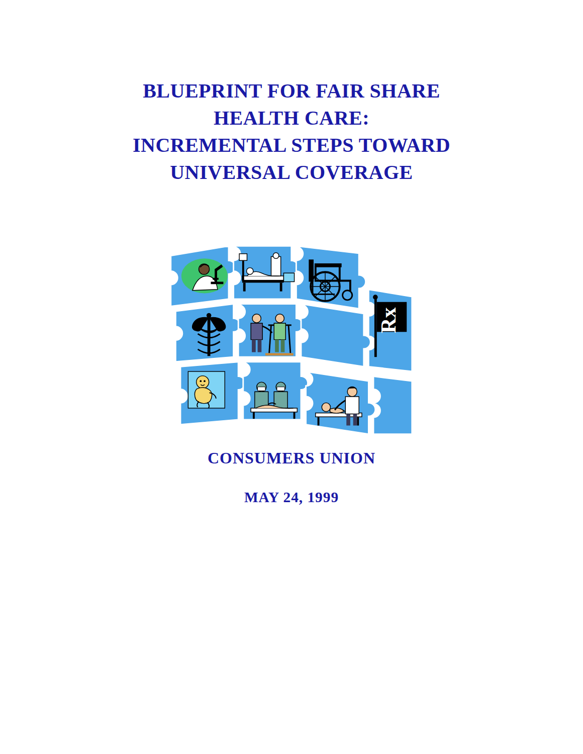Blueprint for Fair Share Health Care: Incremental Steps Toward Universal Coverage
Rx
Consumers Union
May 24, 1999